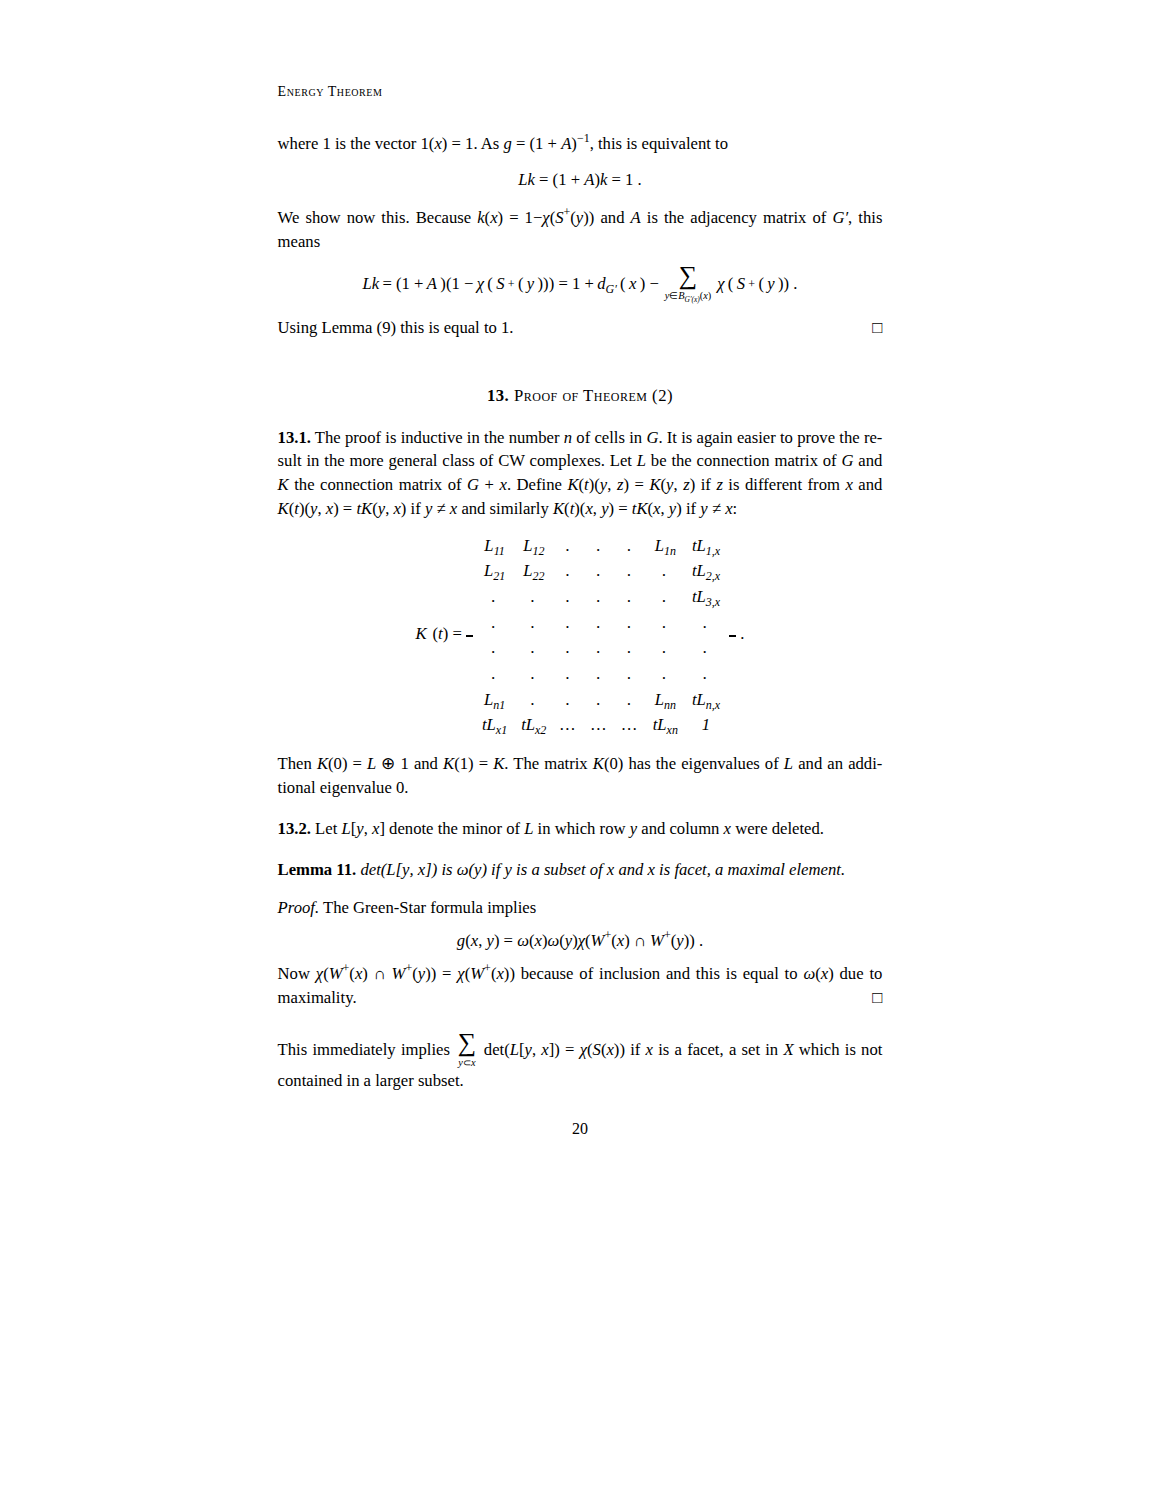Energy Theorem
where 1 is the vector 1(x) = 1. As g = (1 + A)−1, this is equivalent to
Lk = (1 + A)k = 1 .
We show now this. Because k(x) = 1−χ(S+(y)) and A is the adjacency matrix of G′, this means
Lk = (1 + A)(1 − χ(S+(y))) = 1 + dG′(x) − ∑y∈BG′(x)(x) χ(S+(y)) .
Using Lemma (9) this is equal to 1. □
13. Proof of Theorem (2)
13.1. The proof is inductive in the number n of cells in G. It is again easier to prove the result in the more general class of CW complexes. Let L be the connection matrix of G and K the connection matrix of G + x. Define K(t)(y, z) = K(y, z) if z is different from x and K(t)(y, x) = tK(y, x) if y ≠ x and similarly K(t)(x, y) = tK(x, y) if y ≠ x:
K(t) =
| L 11 | L 12 | . | . | . | L 1n | tL 1,x |
| L 21 | L 22 | . | . | . | . | tL 2,x |
| . | . | . | . | . | . | tL 3,x |
| . | . | . | . | . | . | . |
| . | . | . | . | . | . | . |
| . | . | . | . | . | . | . |
| L n1 | . | . | . | . | L nn | tL n,x |
| tL x1 | tL x2 | … | … | … | tL xn | 1 |
.
Then K(0) = L ⊕ 1 and K(1) = K. The matrix K(0) has the eigenvalues of L and an additional eigenvalue 0.
13.2. Let L[y, x] denote the minor of L in which row y and column x were deleted.
Lemma 11. det(L[y, x]) is ω(y) if y is a subset of x and x is facet, a maximal element.
Proof. The Green-Star formula implies
g(x, y) = ω(x)ω(y)χ(W+(x) ∩ W+(y)) .
Now χ(W+(x) ∩ W+(y)) = χ(W+(x)) because of inclusion and this is equal to ω(x) due to maximality. □
This immediately implies ∑y⊂x det(L[y, x]) = χ(S(x)) if x is a facet, a set in X which is not contained in a larger subset.
20